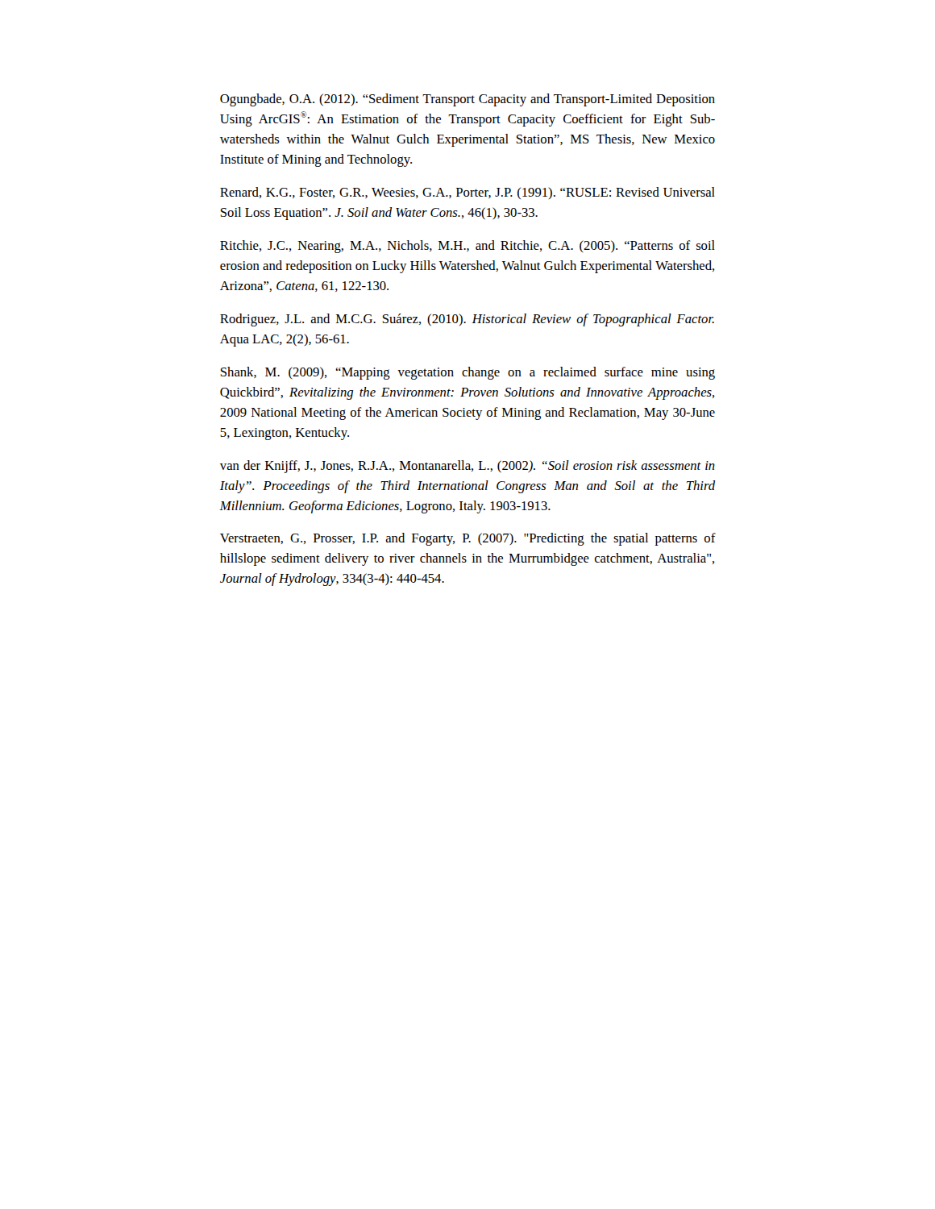Ogungbade, O.A. (2012). “Sediment Transport Capacity and Transport-Limited Deposition Using ArcGIS®: An Estimation of the Transport Capacity Coefficient for Eight Sub-watersheds within the Walnut Gulch Experimental Station”, MS Thesis, New Mexico Institute of Mining and Technology.
Renard, K.G., Foster, G.R., Weesies, G.A., Porter, J.P. (1991). “RUSLE: Revised Universal Soil Loss Equation”. J. Soil and Water Cons., 46(1), 30-33.
Ritchie, J.C., Nearing, M.A., Nichols, M.H., and Ritchie, C.A. (2005). “Patterns of soil erosion and redeposition on Lucky Hills Watershed, Walnut Gulch Experimental Watershed, Arizona”, Catena, 61, 122-130.
Rodriguez, J.L. and M.C.G. Suárez, (2010). Historical Review of Topographical Factor. Aqua LAC, 2(2), 56-61.
Shank, M. (2009), “Mapping vegetation change on a reclaimed surface mine using Quickbird”, Revitalizing the Environment: Proven Solutions and Innovative Approaches, 2009 National Meeting of the American Society of Mining and Reclamation, May 30-June 5, Lexington, Kentucky.
van der Knijff, J., Jones, R.J.A., Montanarella, L., (2002). “Soil erosion risk assessment in Italy”. Proceedings of the Third International Congress Man and Soil at the Third Millennium. Geoforma Ediciones, Logrono, Italy. 1903-1913.
Verstraeten, G., Prosser, I.P. and Fogarty, P. (2007). "Predicting the spatial patterns of hillslope sediment delivery to river channels in the Murrumbidgee catchment, Australia", Journal of Hydrology, 334(3-4): 440-454.